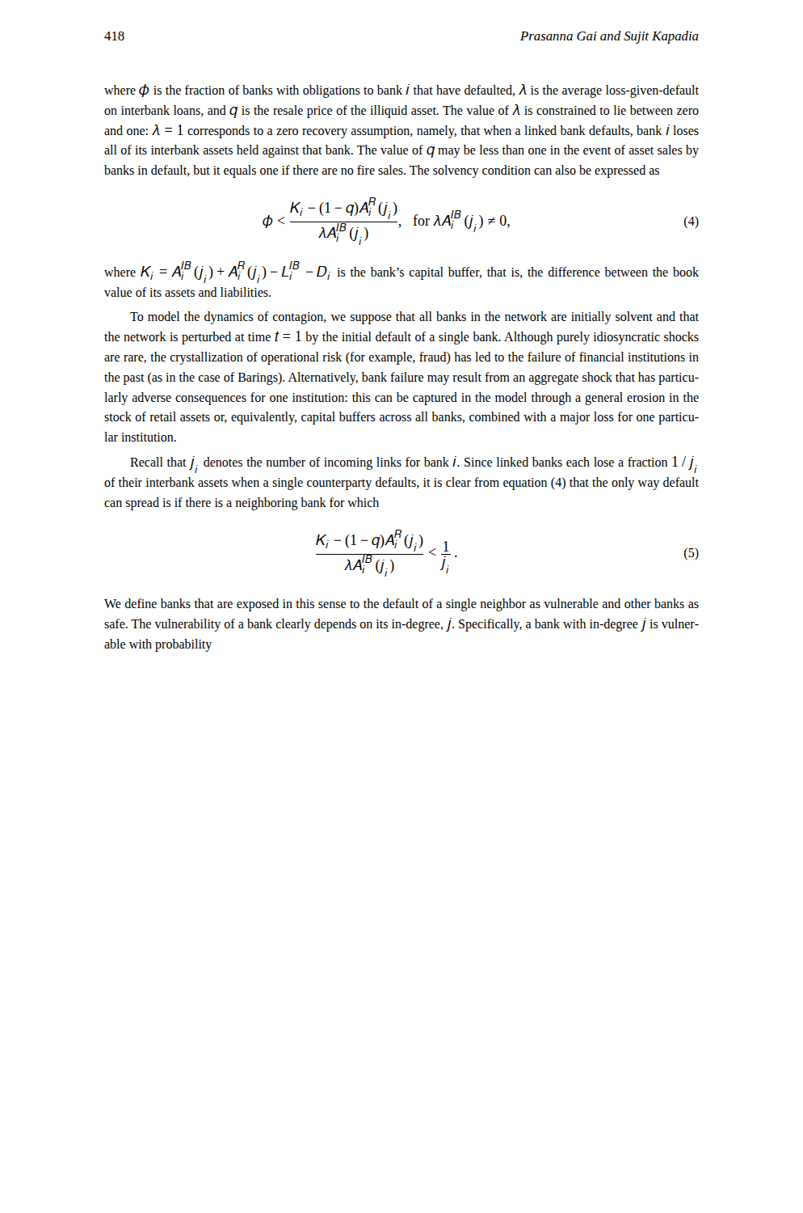418 Prasanna Gai and Sujit Kapadia
where ϕ is the fraction of banks with obligations to bank i that have defaulted, λ is the average loss-given-default on interbank loans, and q is the resale price of the illiquid asset. The value of λ is constrained to lie between zero and one: λ=1 corresponds to a zero recovery assumption, namely, that when a linked bank defaults, bank i loses all of its interbank assets held against that bank. The value of q may be less than one in the event of asset sales by banks in default, but it equals one if there are no fire sales. The solvency condition can also be expressed as
ϕ < Ki − (1−q) AiR (ji) λ AiIB (ji) , for λ AiIB (ji) ≠ 0 ,
(4)
where Ki=AiIB(ji)+AiR(ji)−LiIB−Di is the bank’s capital buffer, that is, the difference between the book value of its assets and liabilities.
To model the dynamics of contagion, we suppose that all banks in the network are initially solvent and that the network is perturbed at time t=1 by the initial default of a single bank. Although purely idiosyncratic shocks are rare, the crystallization of operational risk (for example, fraud) has led to the failure of financial institutions in the past (as in the case of Barings). Alternatively, bank failure may result from an aggregate shock that has particularly adverse consequences for one institution: this can be captured in the model through a general erosion in the stock of retail assets or, equivalently, capital buffers across all banks, combined with a major loss for one particular institution.
Recall that ji denotes the number of incoming links for bank i. Since linked banks each lose a fraction 1/ji of their interbank assets when a single counterparty defaults, it is clear from equation (4) that the only way default can spread is if there is a neighboring bank for which
Ki − (1−q) AiR (ji) λ AiIB (ji) < 1 ji .
(5)
We define banks that are exposed in this sense to the default of a single neighbor as vulnerable and other banks as safe. The vulnerability of a bank clearly depends on its in-degree, j. Specifically, a bank with in-degree j is vulnerable with probability